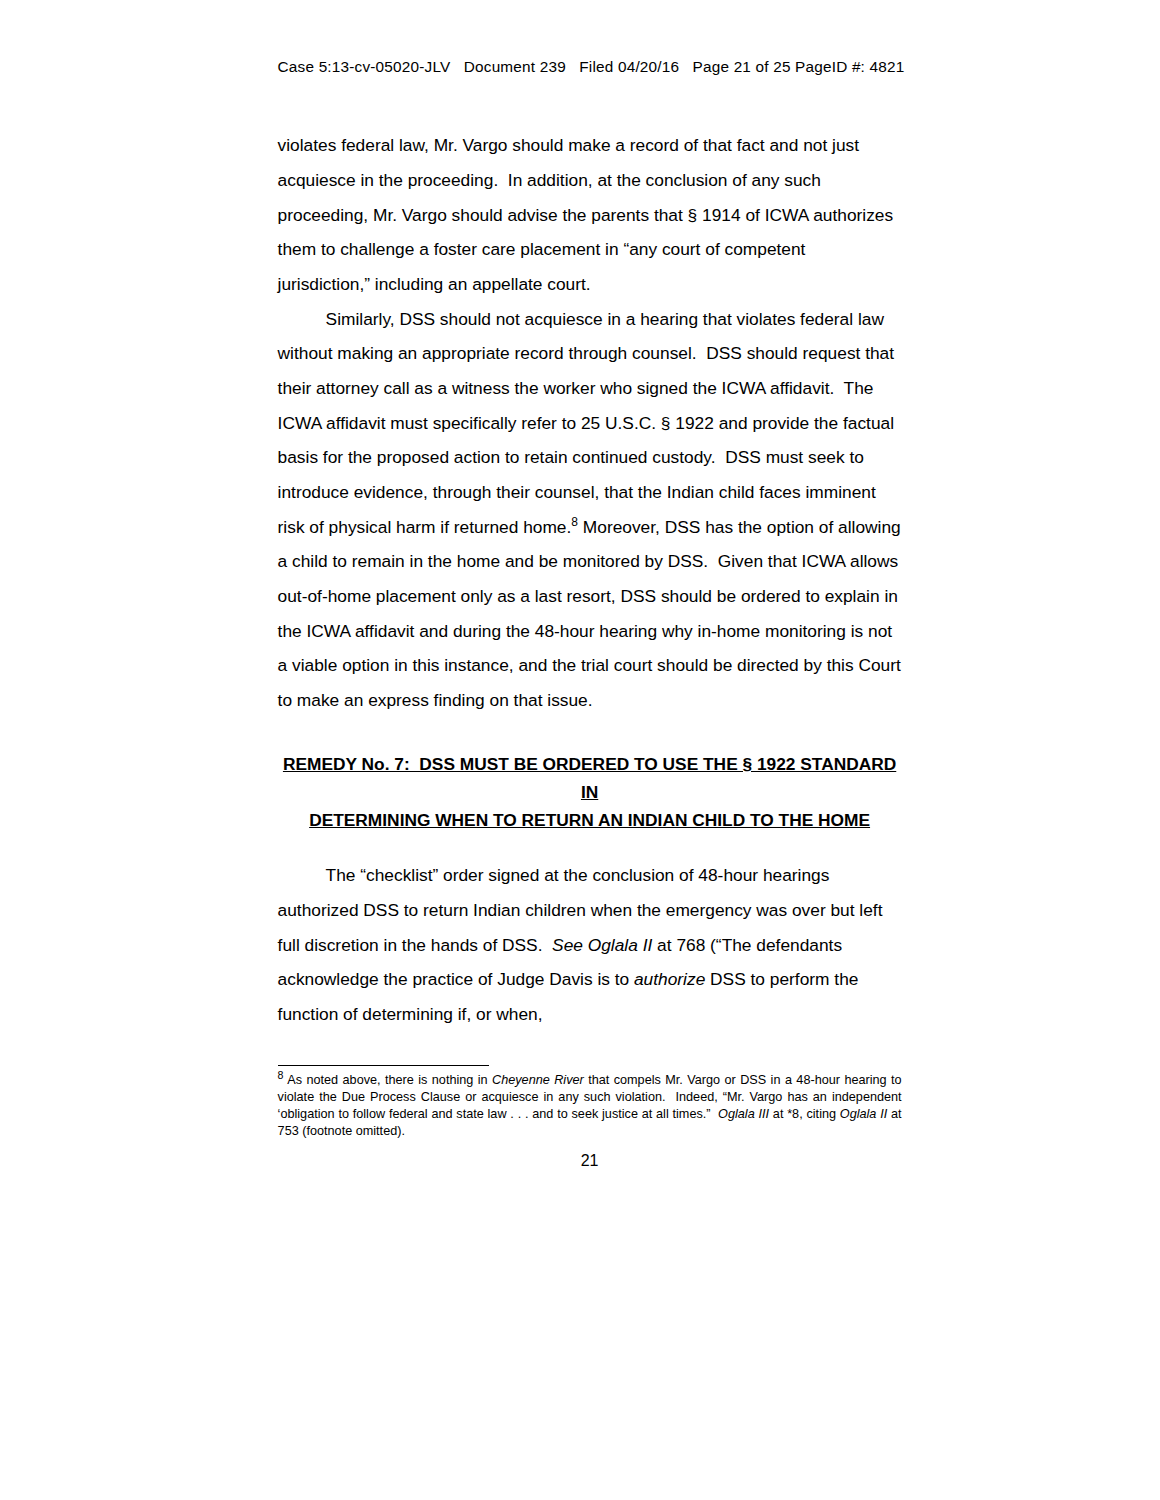Case 5:13-cv-05020-JLV Document 239 Filed 04/20/16 Page 21 of 25 PageID #: 4821
violates federal law, Mr. Vargo should make a record of that fact and not just acquiesce in the proceeding. In addition, at the conclusion of any such proceeding, Mr. Vargo should advise the parents that § 1914 of ICWA authorizes them to challenge a foster care placement in “any court of competent jurisdiction,” including an appellate court.
Similarly, DSS should not acquiesce in a hearing that violates federal law without making an appropriate record through counsel. DSS should request that their attorney call as a witness the worker who signed the ICWA affidavit. The ICWA affidavit must specifically refer to 25 U.S.C. § 1922 and provide the factual basis for the proposed action to retain continued custody. DSS must seek to introduce evidence, through their counsel, that the Indian child faces imminent risk of physical harm if returned home.8 Moreover, DSS has the option of allowing a child to remain in the home and be monitored by DSS. Given that ICWA allows out-of-home placement only as a last resort, DSS should be ordered to explain in the ICWA affidavit and during the 48-hour hearing why in-home monitoring is not a viable option in this instance, and the trial court should be directed by this Court to make an express finding on that issue.
REMEDY No. 7: DSS MUST BE ORDERED TO USE THE § 1922 STANDARD IN
DETERMINING WHEN TO RETURN AN INDIAN CHILD TO THE HOME
The “checklist” order signed at the conclusion of 48-hour hearings authorized DSS to return Indian children when the emergency was over but left full discretion in the hands of DSS. See Oglala II at 768 (“The defendants acknowledge the practice of Judge Davis is to authorize DSS to perform the function of determining if, or when,
8 As noted above, there is nothing in Cheyenne River that compels Mr. Vargo or DSS in a 48-hour hearing to violate the Due Process Clause or acquiesce in any such violation. Indeed, “Mr. Vargo has an independent ‘obligation to follow federal and state law . . . and to seek justice at all times.” Oglala III at *8, citing Oglala II at 753 (footnote omitted).
21